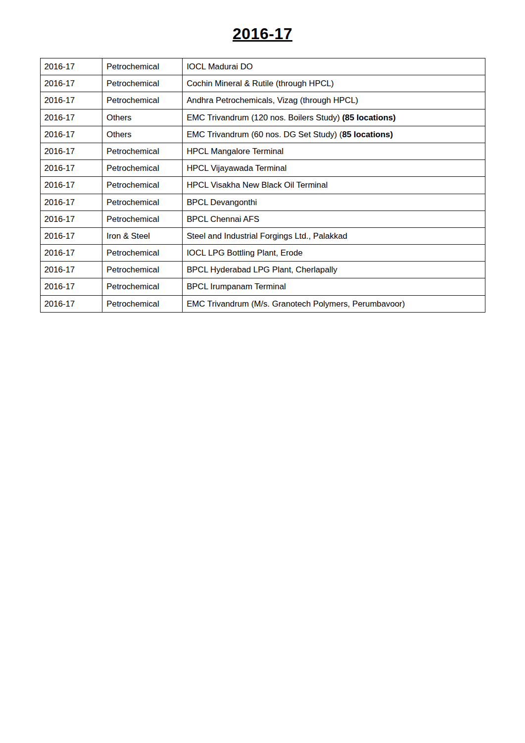2016-17
| 2016-17 | Petrochemical | IOCL Madurai DO |
| 2016-17 | Petrochemical | Cochin Mineral & Rutile (through HPCL) |
| 2016-17 | Petrochemical | Andhra Petrochemicals, Vizag (through HPCL) |
| 2016-17 | Others | EMC Trivandrum (120 nos. Boilers Study) (85 locations) |
| 2016-17 | Others | EMC Trivandrum (60 nos. DG Set Study) ( 85 locations) |
| 2016-17 | Petrochemical | HPCL Mangalore Terminal |
| 2016-17 | Petrochemical | HPCL Vijayawada Terminal |
| 2016-17 | Petrochemical | HPCL Visakha New Black Oil Terminal |
| 2016-17 | Petrochemical | BPCL Devangonthi |
| 2016-17 | Petrochemical | BPCL Chennai AFS |
| 2016-17 | Iron & Steel | Steel and Industrial Forgings Ltd., Palakkad |
| 2016-17 | Petrochemical | IOCL LPG Bottling Plant, Erode |
| 2016-17 | Petrochemical | BPCL Hyderabad LPG Plant, Cherlapally |
| 2016-17 | Petrochemical | BPCL Irumpanam Terminal |
| 2016-17 | Petrochemical | EMC Trivandrum (M/s. Granotech Polymers, Perumbavoor) |